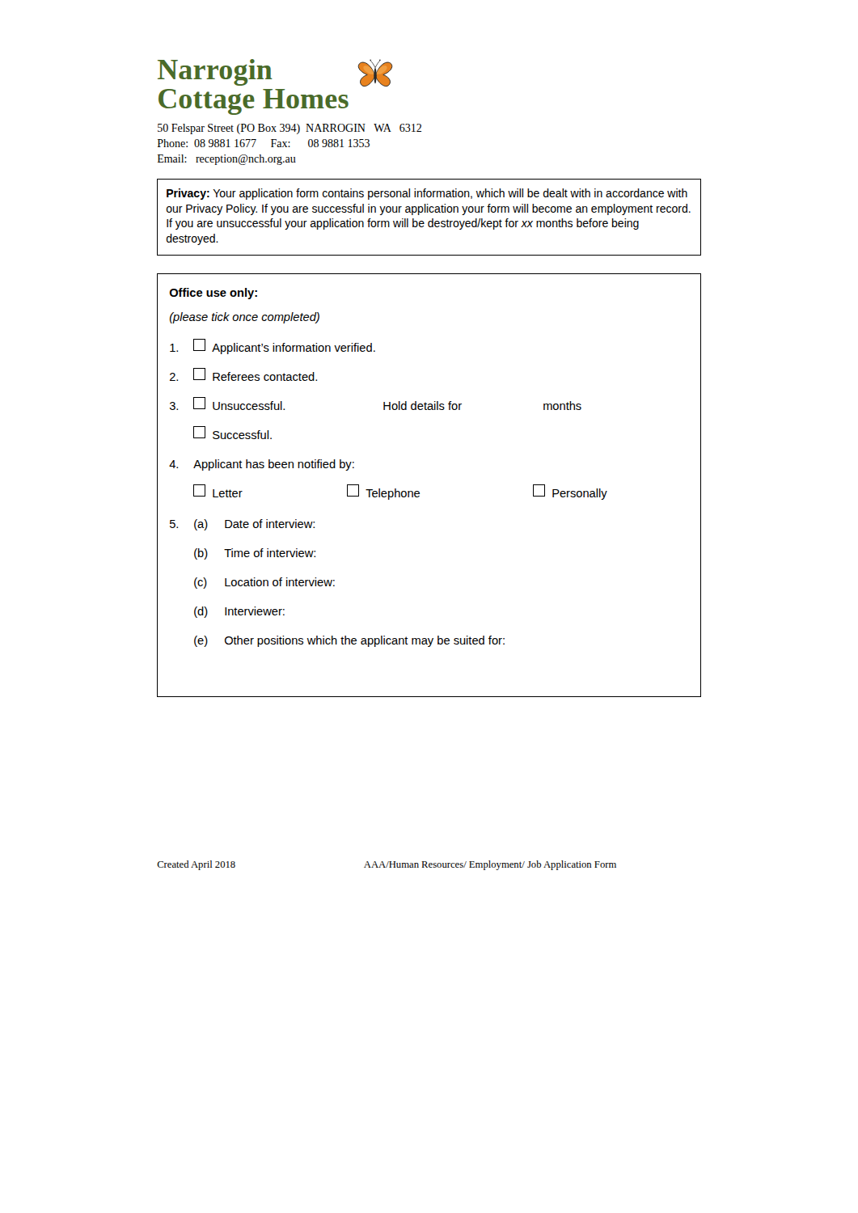Narrogin
Cottage Homes
50 Felspar Street (PO Box 394) NARROGIN WA 6312 Phone: 08 9881 1677 Fax: 08 9881 1353 Email: reception@nch.org.au
Privacy: Your application form contains personal information, which will be dealt with in accordance with our Privacy Policy. If you are successful in your application your form will become an employment record. If you are unsuccessful your application form will be destroyed/kept for xx months before being destroyed.
Office use only:
(please tick once completed)
1.
Applicant’s information verified.
2.
Referees contacted.
3.
Unsuccessful. Hold details for months
Successful.
4.
Applicant has been notified by:
Letter
Telephone
Personally
5.
(a)
Date of interview:
(b)
Time of interview:
(c)
Location of interview:
(d)
Interviewer:
(e)
Other positions which the applicant may be suited for:
Created April 2018
AAA/Human Resources/ Employment/ Job Application Form